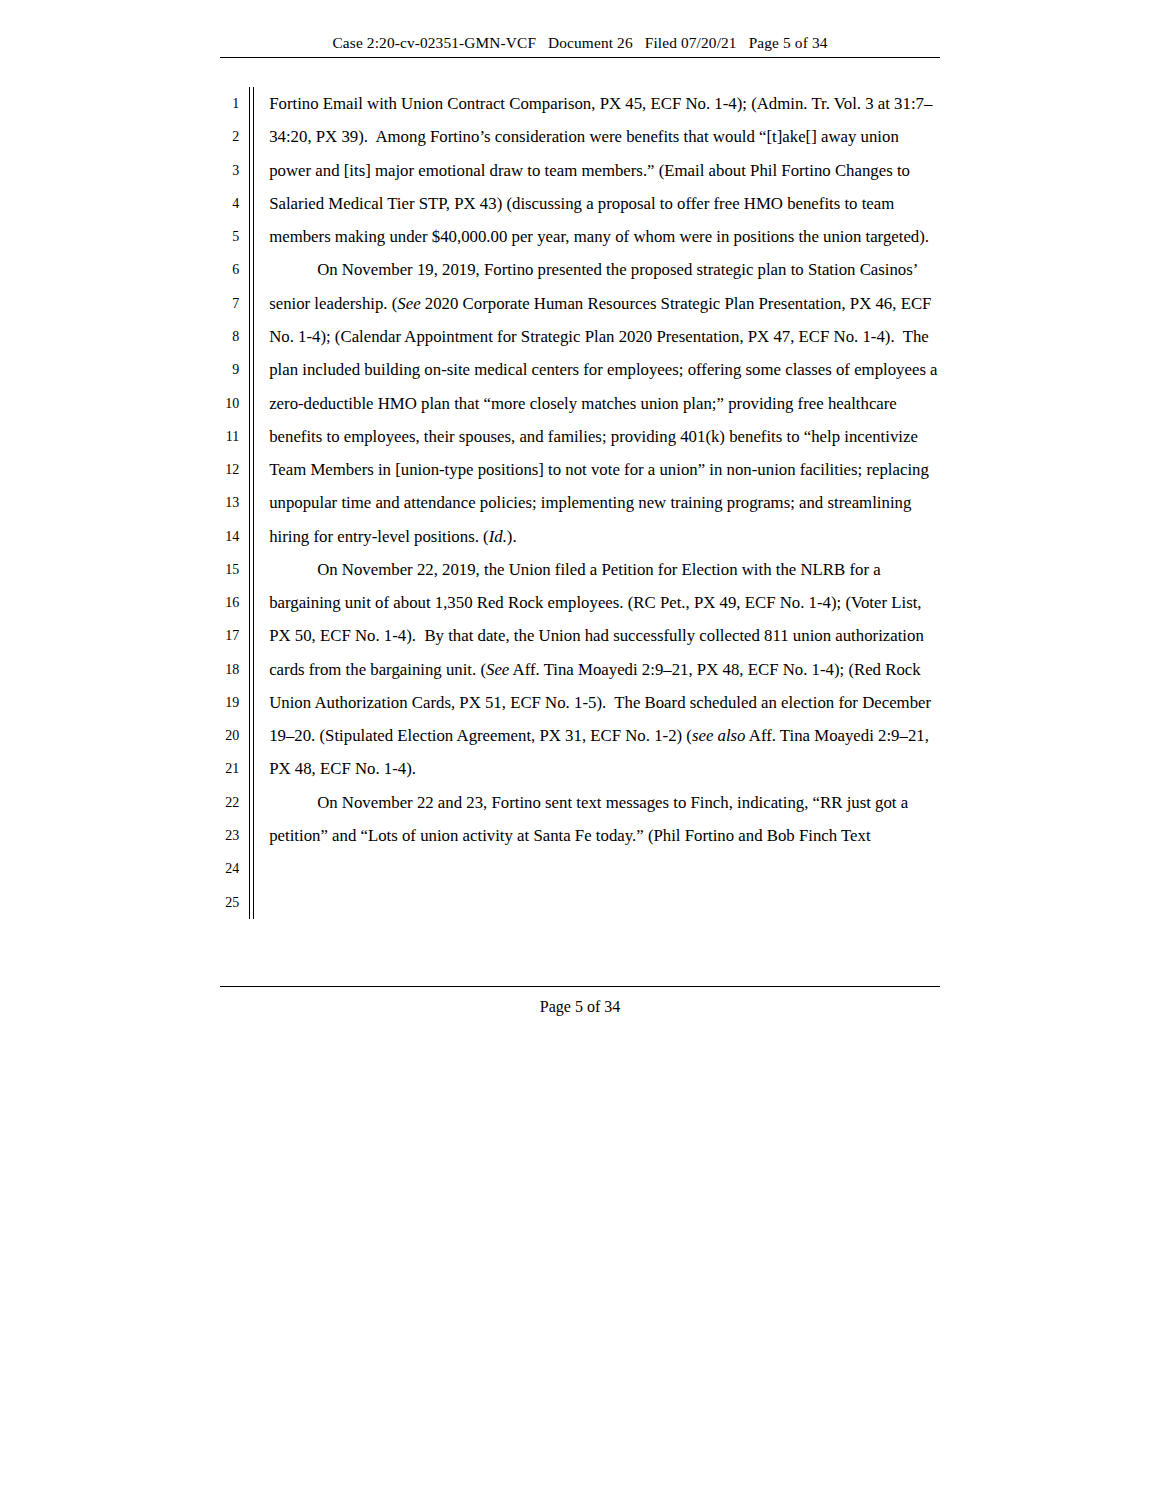Case 2:20-cv-02351-GMN-VCF Document 26 Filed 07/20/21 Page 5 of 34
1
2
3
4
5
6
7
8
9
10
11
12
13
14
15
16
17
18
19
20
21
22
23
24
25
Fortino Email with Union Contract Comparison, PX 45, ECF No. 1-4); (Admin. Tr. Vol. 3 at 31:7–34:20, PX 39). Among Fortino’s consideration were benefits that would “[t]ake[] away union power and [its] major emotional draw to team members.” (Email about Phil Fortino Changes to Salaried Medical Tier STP, PX 43) (discussing a proposal to offer free HMO benefits to team members making under $40,000.00 per year, many of whom were in positions the union targeted).
On November 19, 2019, Fortino presented the proposed strategic plan to Station Casinos’ senior leadership. (See 2020 Corporate Human Resources Strategic Plan Presentation, PX 46, ECF No. 1-4); (Calendar Appointment for Strategic Plan 2020 Presentation, PX 47, ECF No. 1-4). The plan included building on-site medical centers for employees; offering some classes of employees a zero-deductible HMO plan that “more closely matches union plan;” providing free healthcare benefits to employees, their spouses, and families; providing 401(k) benefits to “help incentivize Team Members in [union-type positions] to not vote for a union” in non-union facilities; replacing unpopular time and attendance policies; implementing new training programs; and streamlining hiring for entry-level positions. (Id.).
On November 22, 2019, the Union filed a Petition for Election with the NLRB for a bargaining unit of about 1,350 Red Rock employees. (RC Pet., PX 49, ECF No. 1-4); (Voter List, PX 50, ECF No. 1-4). By that date, the Union had successfully collected 811 union authorization cards from the bargaining unit. (See Aff. Tina Moayedi 2:9–21, PX 48, ECF No. 1-4); (Red Rock Union Authorization Cards, PX 51, ECF No. 1-5). The Board scheduled an election for December 19–20. (Stipulated Election Agreement, PX 31, ECF No. 1-2) (see also Aff. Tina Moayedi 2:9–21, PX 48, ECF No. 1-4).
On November 22 and 23, Fortino sent text messages to Finch, indicating, “RR just got a petition” and “Lots of union activity at Santa Fe today.” (Phil Fortino and Bob Finch Text
Page 5 of 34